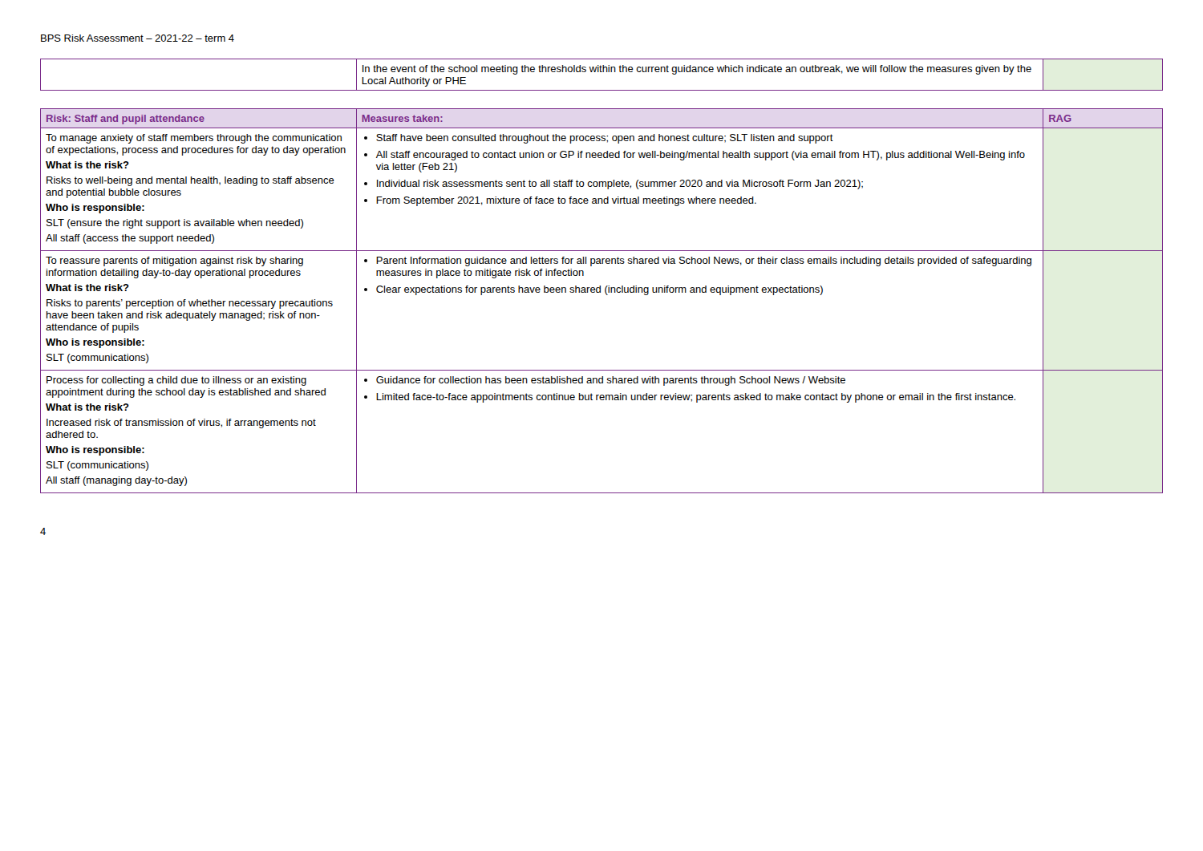BPS Risk Assessment – 2021-22 – term 4
| | In the event of the school meeting the thresholds within the current guidance which indicate an outbreak, we will follow the measures given by the Local Authority or PHE | |
| Risk: Staff and pupil attendance | Measures taken: | RAG |
| --- | --- | --- |
| To manage anxiety of staff members through the communication of expectations, process and procedures for day to day operation What is the risk? Risks to well-being and mental health, leading to staff absence and potential bubble closures Who is responsible: SLT (ensure the right support is available when needed) All staff (access the support needed) | Staff have been consulted throughout the process; open and honest culture; SLT listen and support All staff encouraged to contact union or GP if needed for well-being/mental health support (via email from HT), plus additional Well-Being info via letter (Feb 21) Individual risk assessments sent to all staff to complete , (summer 2020 and via Microsoft Form Jan 2021); From September 2021, mixture of face to face and virtual meetings where needed. | |
| To reassure parents of mitigation against risk by sharing information detailing day-to-day operational procedures What is the risk? Risks to parents’ perception of whether necessary precautions have been taken and risk adequately managed; risk of non-attendance of pupils Who is responsible: SLT (communications) | Parent Information guidance and letters for all parents shared via School News, or their class emails including details provided of safeguarding measures in place to mitigate risk of infection Clear expectations for parents have been shared (including uniform and equipment expectations) | |
| Process for collecting a child due to illness or an existing appointment during the school day is established and shared What is the risk? Increased risk of transmission of virus, if arrangements not adhered to. Who is responsible: SLT (communications) All staff (managing day-to-day) | Guidance for collection has been established and shared with parents through School News / Website Limited face-to-face appointments continue but remain under review; parents asked to make contact by phone or email in the first instance. | |
4